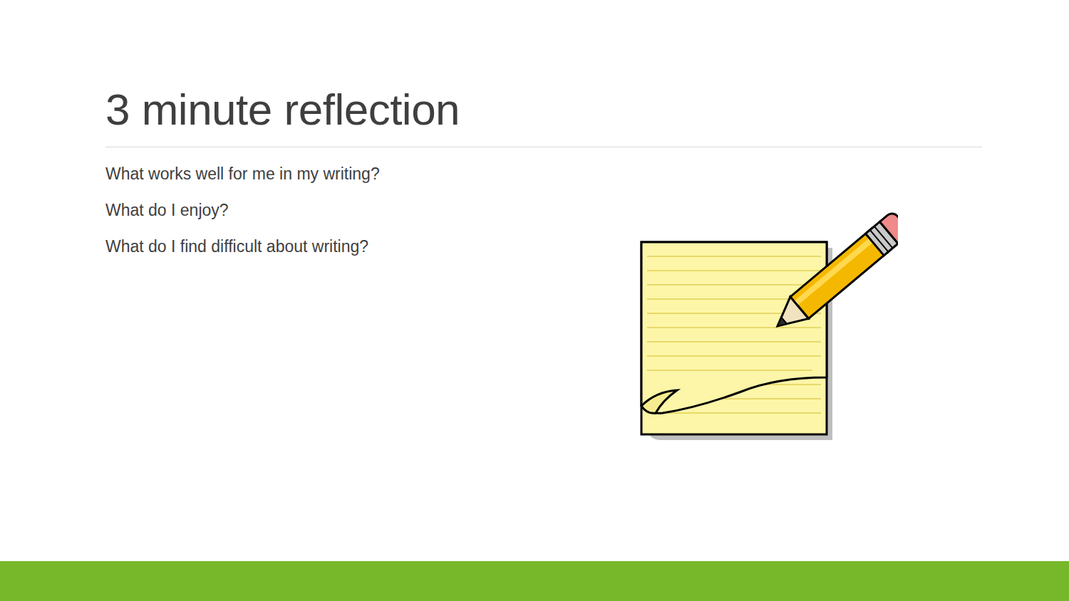3 minute reflection
What works well for me in my writing?
What do I enjoy?
What do I find difficult about writing?